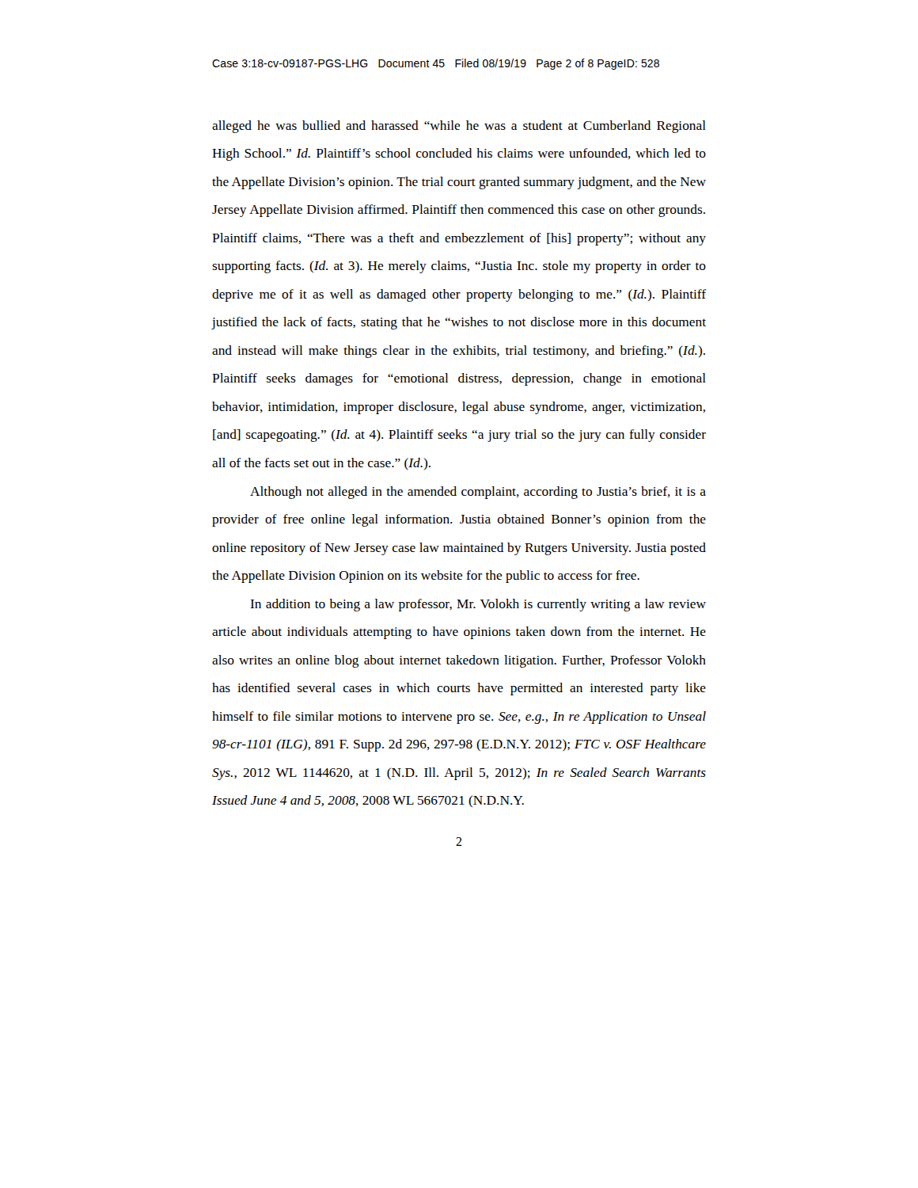Case 3:18-cv-09187-PGS-LHG Document 45 Filed 08/19/19 Page 2 of 8 PageID: 528
alleged he was bullied and harassed “while he was a student at Cumberland Regional High School.” Id. Plaintiff’s school concluded his claims were unfounded, which led to the Appellate Division’s opinion. The trial court granted summary judgment, and the New Jersey Appellate Division affirmed. Plaintiff then commenced this case on other grounds. Plaintiff claims, “There was a theft and embezzlement of [his] property”; without any supporting facts. (Id. at 3). He merely claims, “Justia Inc. stole my property in order to deprive me of it as well as damaged other property belonging to me.” (Id.). Plaintiff justified the lack of facts, stating that he “wishes to not disclose more in this document and instead will make things clear in the exhibits, trial testimony, and briefing.” (Id.). Plaintiff seeks damages for “emotional distress, depression, change in emotional behavior, intimidation, improper disclosure, legal abuse syndrome, anger, victimization, [and] scapegoating.” (Id. at 4). Plaintiff seeks “a jury trial so the jury can fully consider all of the facts set out in the case.” (Id.).
Although not alleged in the amended complaint, according to Justia’s brief, it is a provider of free online legal information. Justia obtained Bonner’s opinion from the online repository of New Jersey case law maintained by Rutgers University. Justia posted the Appellate Division Opinion on its website for the public to access for free.
In addition to being a law professor, Mr. Volokh is currently writing a law review article about individuals attempting to have opinions taken down from the internet. He also writes an online blog about internet takedown litigation. Further, Professor Volokh has identified several cases in which courts have permitted an interested party like himself to file similar motions to intervene pro se. See, e.g., In re Application to Unseal 98-cr-1101 (ILG), 891 F. Supp. 2d 296, 297-98 (E.D.N.Y. 2012); FTC v. OSF Healthcare Sys., 2012 WL 1144620, at 1 (N.D. Ill. April 5, 2012); In re Sealed Search Warrants Issued June 4 and 5, 2008, 2008 WL 5667021 (N.D.N.Y.
2